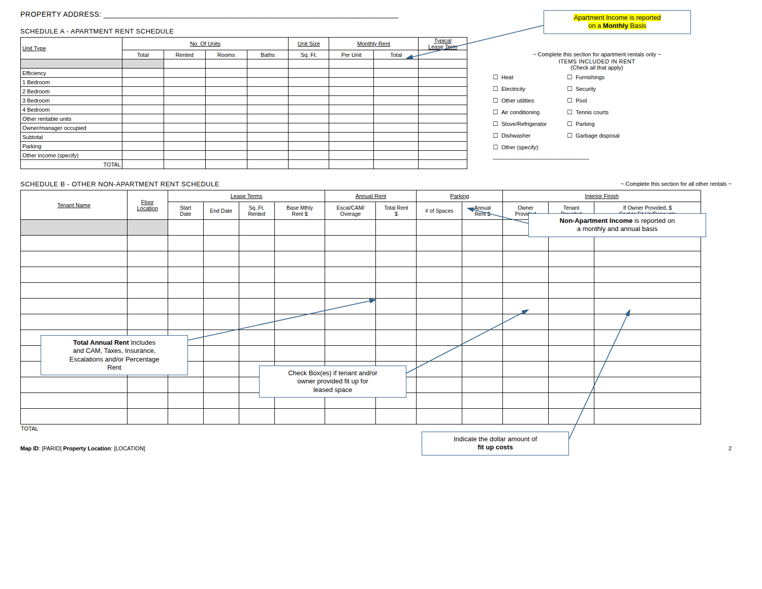PROPERTY ADDRESS: ______________________________________________________________________
SCHEDULE A - APARTMENT RENT SCHEDULE
| Unit Type | No. Of Units | Unit Size | Monthly Rent | Typical Lease Term |
| Total | Rented | Rooms | Baths | Sq. Ft. | Per Unit | Total | |
| Efficiency | | | | | | | | |
| 1 Bedroom | | | | | | | | |
| 2 Bedroom | | | | | | | | |
| 3 Bedroom | | | | | | | | |
| 4 Bedroom | | | | | | | | |
| Other rentable units | | | | | | | | |
| Owner/manager occupied | | | | | | | | |
| Subtotal | | | | | | | | |
| Parking | | | | | | | | |
| Other income (specify) | | | | | | | | |
| TOTAL | | | | | | | | |
~ Complete this section for apartment rentals only ~
ITEMS INCLUDED IN RENT
(Check all that apply)
Heat
Electricity
Other utilities
Air conditioning
Stove/Refrigerator
Dishwasher
Other (specify):
Furnishings
Security
Pool
Tennis courts
Parking
Garbage disposal
_______________________________
SCHEDULE B - OTHER NON-APARTMENT RENT SCHEDULE
~ Complete this section for all other rentals ~
| Tenant Name | Floor Location | Lease Terms | Annual Rent | Parking | Interior Finish |
| Start Date | End Date | Sq. Ft. Rented | Base Mthly Rent $ | Escal/CAM/ Overage | Total Rent $ | # of Spaces | Annual Rent $ | Owner Provided | Tenant Provided | If Owner Provided, $ Cost to Fit Up/Renovate |
| TOTAL |
Map ID: [PARID] Property Location: [LOCATION]
2
Apartment Income is reported
on a Monthly Basis
Non-Apartment Income is reported on
a monthly and annual basis
Total Annual Rent Includes
and CAM, Taxes, Insurance,
Escalations and/or Percentage
Rent
Check Box(es) if tenant and/or
owner provided fit up for
leased space
Indicate the dollar amount of
fit up costs